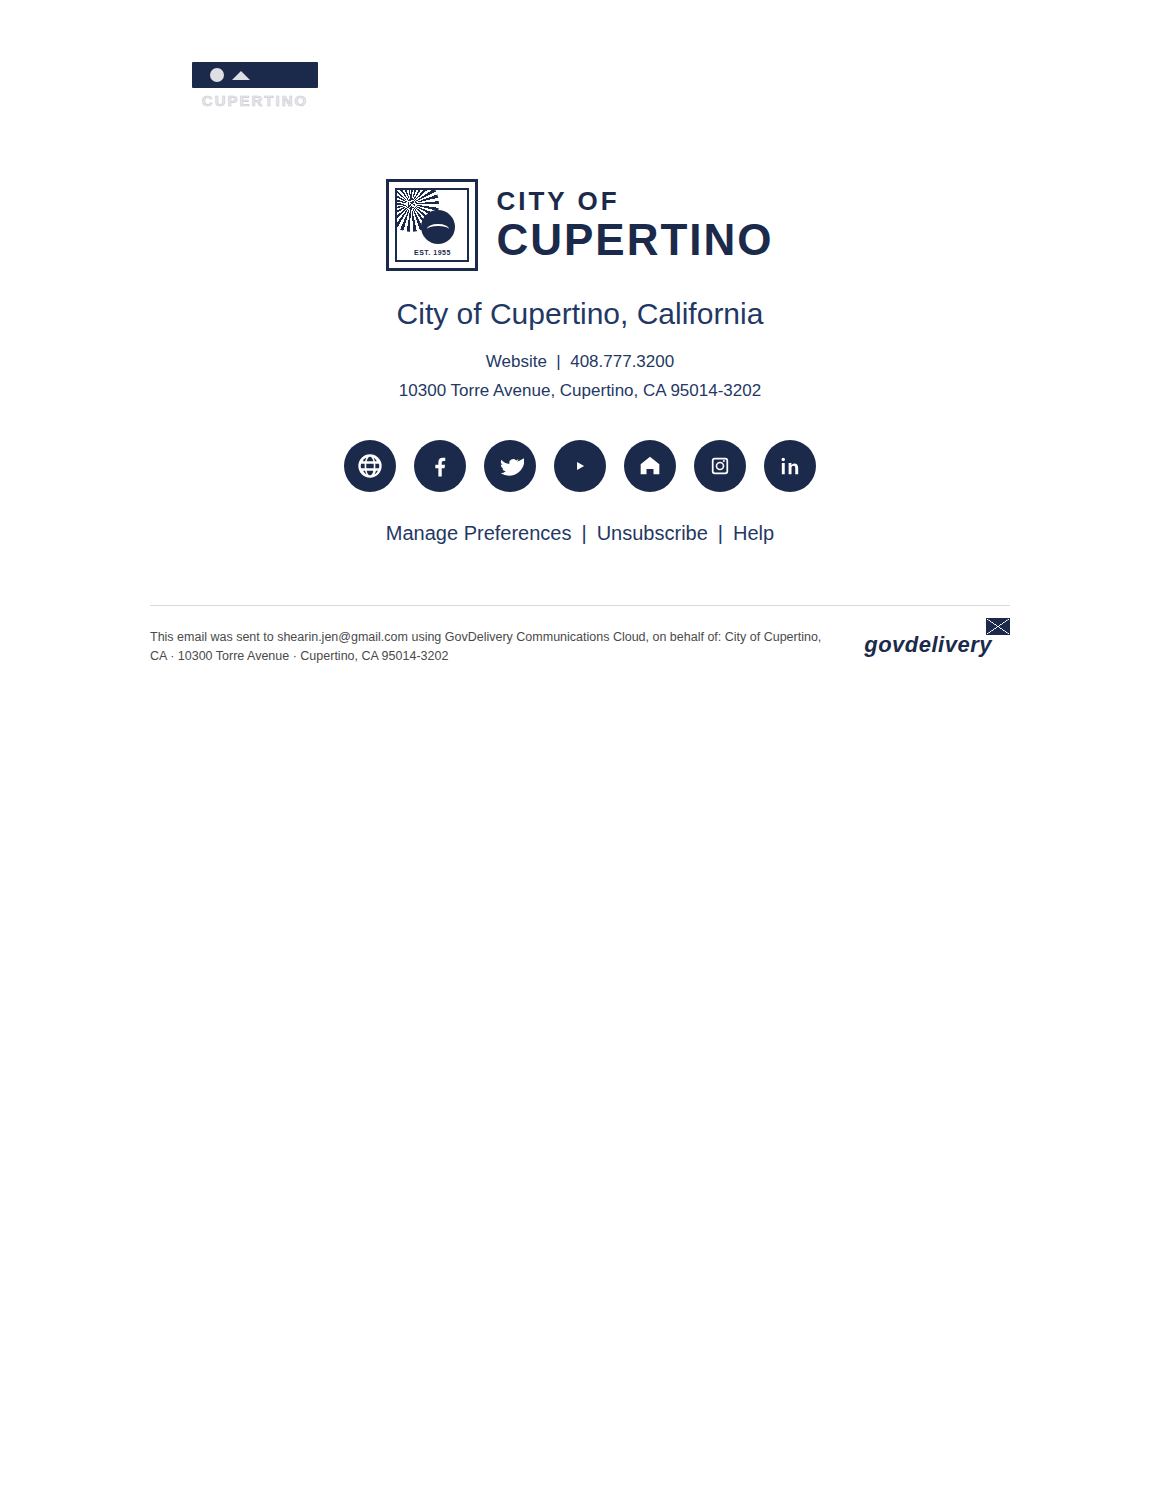CUPERTINO
EST. 1955
CITY OF
CUPERTINO
City of Cupertino, California
Website | 408.777.3200
10300 Torre Avenue, Cupertino, CA 95014-3202
Manage Preferences|Unsubscribe|Help
This email was sent to shearin.jen@gmail.com using GovDelivery Communications Cloud, on behalf of: City of Cupertino, CA · 10300 Torre Avenue · Cupertino, CA 95014-3202
govdelivery